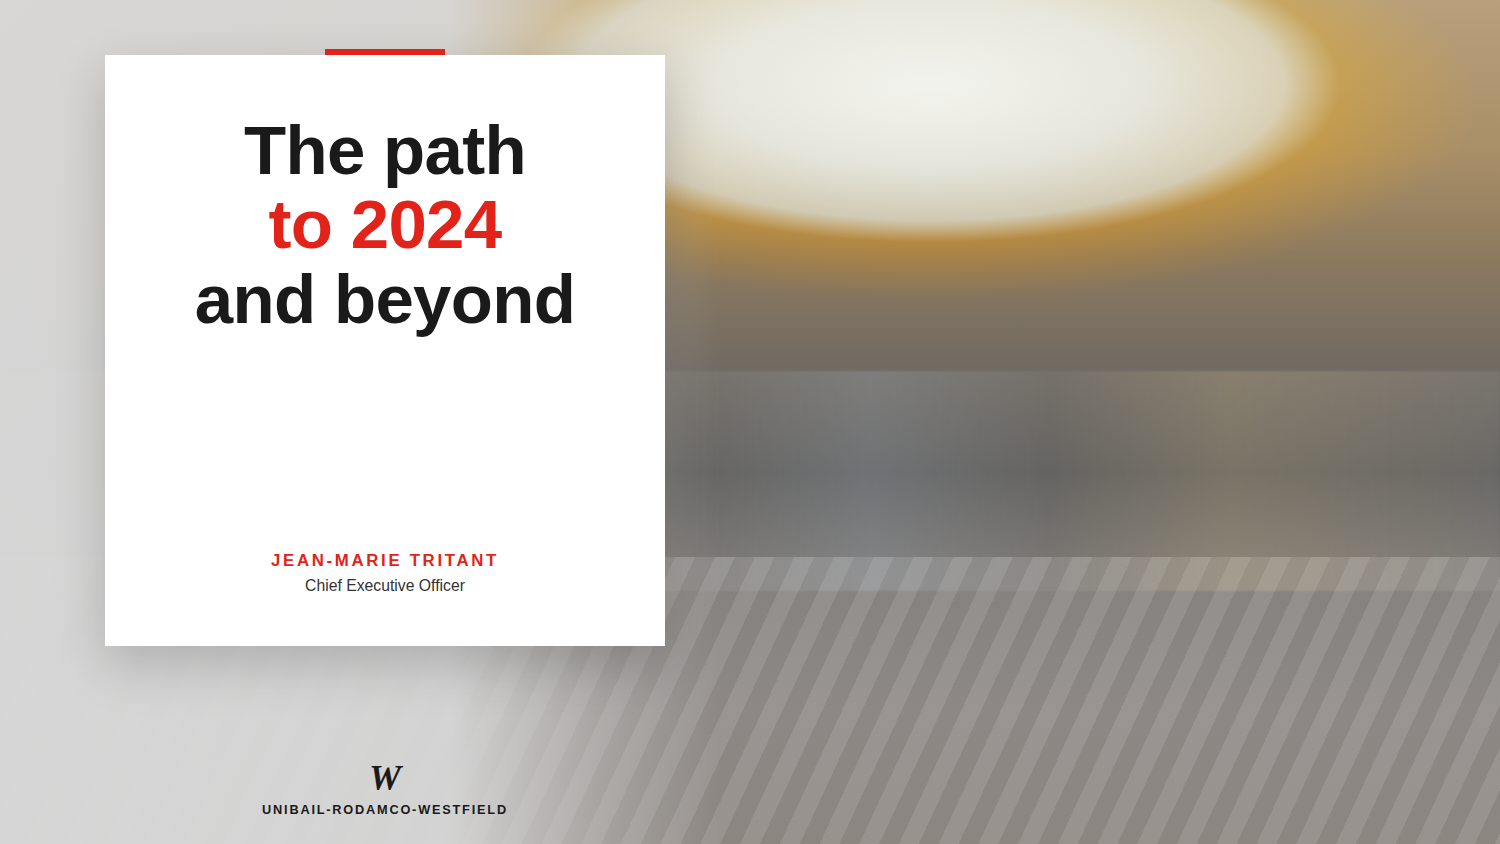The path
to 2024
and beyond
Jean-Marie Tritant
Chief Executive Officer
W UNIBAIL-RODAMCO-WESTFIELD